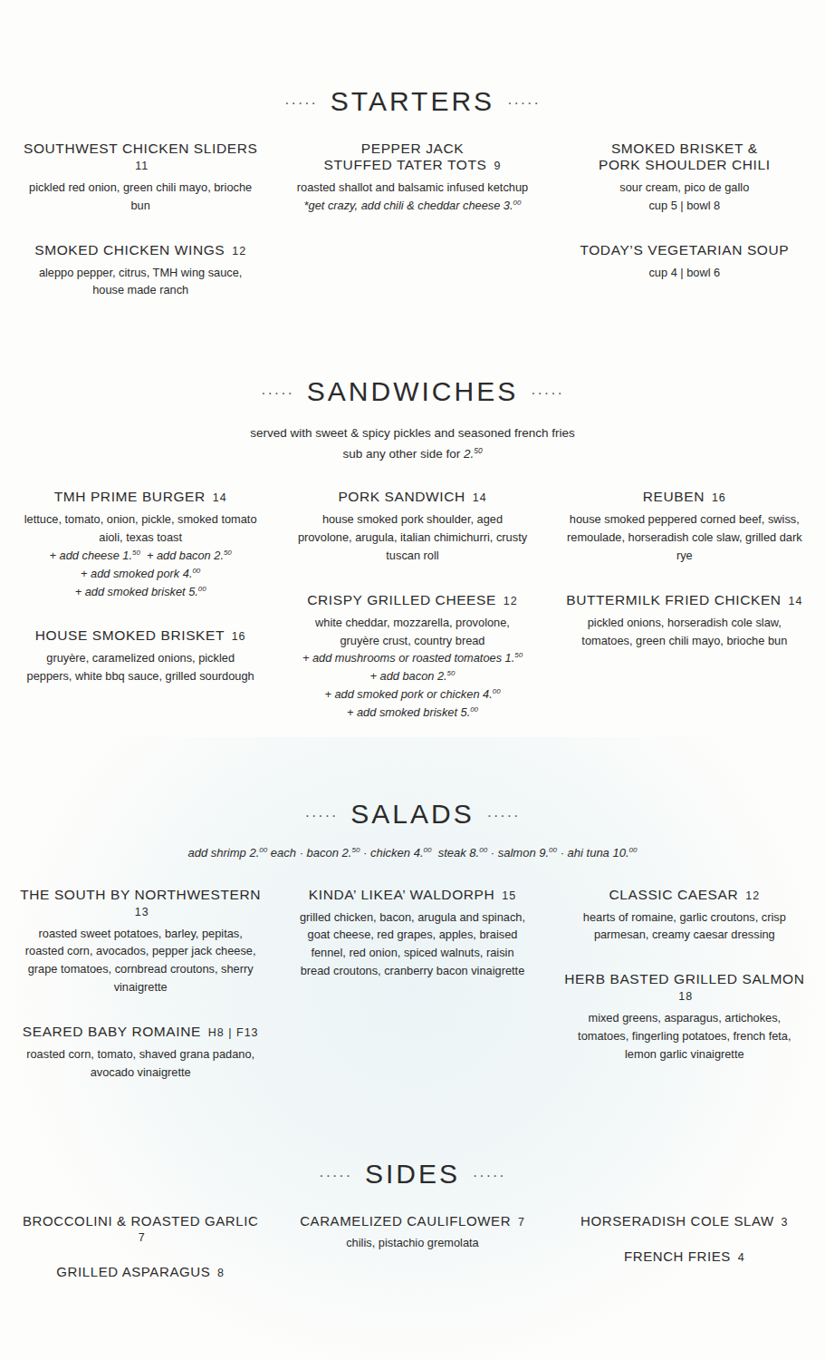·····Starters·····
Southwest Chicken Sliders 11
pickled red onion, green chili mayo, brioche bun
Smoked Chicken Wings 12
aleppo pepper, citrus, TMH wing sauce, house made ranch
Pepper Jack
Stuffed Tater Tots 9
roasted shallot and balsamic infused ketchup
*get crazy, add chili & cheddar cheese 3.00
Smoked Brisket &
Pork Shoulder Chili
sour cream, pico de gallo
cup 5 | bowl 8
Today’s Vegetarian Soup
cup 4 | bowl 6
·····Sandwiches·····
served with sweet & spicy pickles and seasoned french fries
sub any other side for 2.50
TMH Prime Burger 14
lettuce, tomato, onion, pickle, smoked tomato aioli, texas toast
+ add cheese 1.50 + add bacon 2.50
+ add smoked pork 4.00
+ add smoked brisket 5.00
House Smoked Brisket 16
gruyère, caramelized onions, pickled peppers, white bbq sauce, grilled sourdough
Pork Sandwich 14
house smoked pork shoulder, aged provolone, arugula, italian chimichurri, crusty tuscan roll
Crispy Grilled Cheese 12
white cheddar, mozzarella, provolone, gruyère crust, country bread
+ add mushrooms or roasted tomatoes 1.50
+ add bacon 2.50
+ add smoked pork or chicken 4.00
+ add smoked brisket 5.00
Reuben 16
house smoked peppered corned beef, swiss, remoulade, horseradish cole slaw, grilled dark rye
Buttermilk Fried Chicken 14
pickled onions, horseradish cole slaw, tomatoes, green chili mayo, brioche bun
·····Salads·····
add shrimp 2.00 each · bacon 2.50 · chicken 4.00 steak 8.00 · salmon 9.00 · ahi tuna 10.00
The South by Northwestern 13
roasted sweet potatoes, barley, pepitas, roasted corn, avocados, pepper jack cheese, grape tomatoes, cornbread croutons, sherry vinaigrette
Seared Baby Romaine H8 | F13
roasted corn, tomato, shaved grana padano, avocado vinaigrette
Kinda’ Likea’ Waldorph 15
grilled chicken, bacon, arugula and spinach, goat cheese, red grapes, apples, braised fennel, red onion, spiced walnuts, raisin bread croutons, cranberry bacon vinaigrette
Classic Caesar 12
hearts of romaine, garlic croutons, crisp parmesan, creamy caesar dressing
Herb Basted Grilled Salmon 18
mixed greens, asparagus, artichokes, tomatoes, fingerling potatoes, french feta, lemon garlic vinaigrette
·····Sides·····
Broccolini & Roasted Garlic 7
Grilled Asparagus 8
Caramelized Cauliflower 7
chilis, pistachio gremolata
Horseradish Cole Slaw 3
French Fries 4